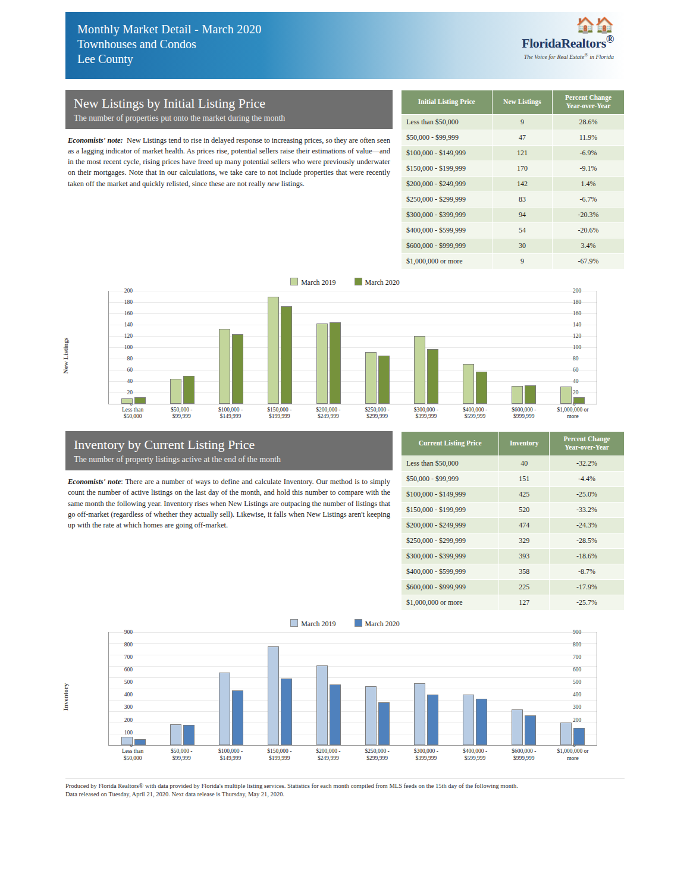Monthly Market Detail - March 2020
Townhouses and Condos
Lee County
🏠🏠
FloridaRealtors®
The Voice for Real Estate® in Florida
New Listings by Initial Listing Price
The number of properties put onto the market during the month
Economists' note: New Listings tend to rise in delayed response to increasing prices, so they are often seen as a lagging indicator of market health. As prices rise, potential sellers raise their estimations of value—and in the most recent cycle, rising prices have freed up many potential sellers who were previously underwater on their mortgages. Note that in our calculations, we take care to not include properties that were recently taken off the market and quickly relisted, since these are not really new listings.
| Initial Listing Price | New Listings | Percent Change Year-over-Year |
| --- | --- | --- |
| Less than $50,000 | 9 | 28.6% |
| $50,000 - $99,999 | 47 | 11.9% |
| $100,000 - $149,999 | 121 | -6.9% |
| $150,000 - $199,999 | 170 | -9.1% |
| $200,000 - $249,999 | 142 | 1.4% |
| $250,000 - $299,999 | 83 | -6.7% |
| $300,000 - $399,999 | 94 | -20.3% |
| $400,000 - $599,999 | 54 | -20.6% |
| $600,000 - $999,999 | 30 | 3.4% |
| $1,000,000 or more | 9 | -67.9% |
March 2019 March 2020
New Listings
200
180
160
140
120
100
80
60
40
20
0
200
180
160
140
120
100
80
60
40
20
0
Less than
$50,000
$50,000 -
$99,999
$100,000 -
$149,999
$150,000 -
$199,999
$200,000 -
$249,999
$250,000 -
$299,999
$300,000 -
$399,999
$400,000 -
$599,999
$600,000 -
$999,999
$1,000,000 or
more
Inventory by Current Listing Price
The number of property listings active at the end of the month
Economists' note: There are a number of ways to define and calculate Inventory. Our method is to simply count the number of active listings on the last day of the month, and hold this number to compare with the same month the following year. Inventory rises when New Listings are outpacing the number of listings that go off-market (regardless of whether they actually sell). Likewise, it falls when New Listings aren't keeping up with the rate at which homes are going off-market.
| Current Listing Price | Inventory | Percent Change Year-over-Year |
| --- | --- | --- |
| Less than $50,000 | 40 | -32.2% |
| $50,000 - $99,999 | 151 | -4.4% |
| $100,000 - $149,999 | 425 | -25.0% |
| $150,000 - $199,999 | 520 | -33.2% |
| $200,000 - $249,999 | 474 | -24.3% |
| $250,000 - $299,999 | 329 | -28.5% |
| $300,000 - $399,999 | 393 | -18.6% |
| $400,000 - $599,999 | 358 | -8.7% |
| $600,000 - $999,999 | 225 | -17.9% |
| $1,000,000 or more | 127 | -25.7% |
March 2019 March 2020
Inventory
900
800
700
600
500
400
300
200
100
0
900
800
700
600
500
400
300
200
100
0
Less than
$50,000
$50,000 -
$99,999
$100,000 -
$149,999
$150,000 -
$199,999
$200,000 -
$249,999
$250,000 -
$299,999
$300,000 -
$399,999
$400,000 -
$599,999
$600,000 -
$999,999
$1,000,000 or
more
Produced by Florida Realtors® with data provided by Florida's multiple listing services. Statistics for each month compiled from MLS feeds on the 15th day of the following month.
Data released on Tuesday, April 21, 2020. Next data release is Thursday, May 21, 2020.